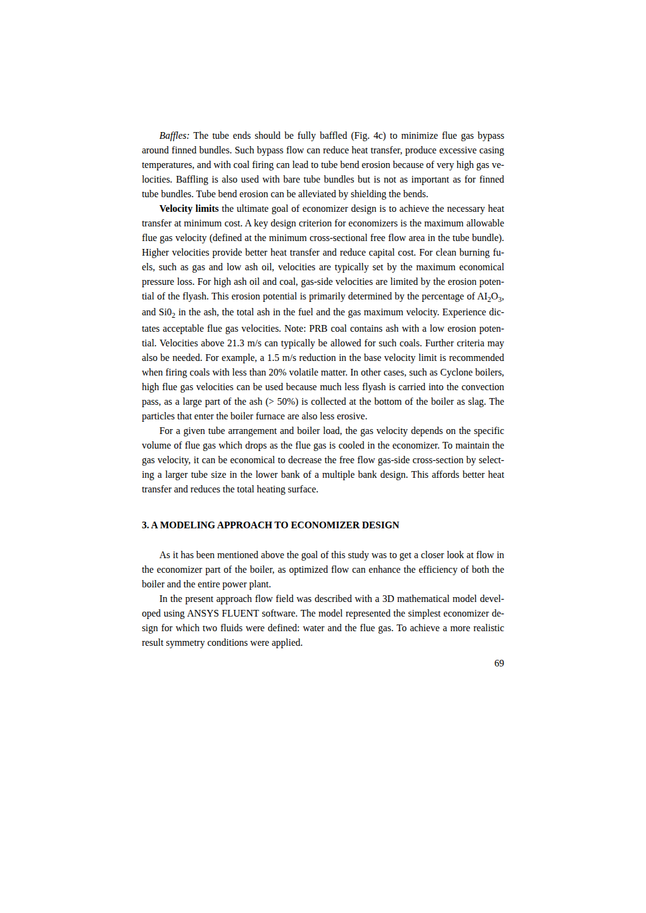Baffles: The tube ends should be fully baffled (Fig. 4c) to minimize flue gas bypass around finned bundles. Such bypass flow can reduce heat transfer, produce excessive casing temperatures, and with coal firing can lead to tube bend erosion because of very high gas velocities. Baffling is also used with bare tube bundles but is not as important as for finned tube bundles. Tube bend erosion can be alleviated by shielding the bends.
Velocity limits the ultimate goal of economizer design is to achieve the necessary heat transfer at minimum cost. A key design criterion for economizers is the maximum allowable flue gas velocity (defined at the minimum cross-sectional free flow area in the tube bundle). Higher velocities provide better heat transfer and reduce capital cost. For clean burning fuels, such as gas and low ash oil, velocities are typically set by the maximum economical pressure loss. For high ash oil and coal, gas-side velocities are limited by the erosion potential of the flyash. This erosion potential is primarily determined by the percentage of AI2O3, and Si02 in the ash, the total ash in the fuel and the gas maximum velocity. Experience dictates acceptable flue gas velocities. Note: PRB coal contains ash with a low erosion potential. Velocities above 21.3 m/s can typically be allowed for such coals. Further criteria may also be needed. For example, a 1.5 m/s reduction in the base velocity limit is recommended when firing coals with less than 20% volatile matter. In other cases, such as Cyclone boilers, high flue gas velocities can be used because much less flyash is carried into the convection pass, as a large part of the ash (> 50%) is collected at the bottom of the boiler as slag. The particles that enter the boiler furnace are also less erosive.
For a given tube arrangement and boiler load, the gas velocity depends on the specific volume of flue gas which drops as the flue gas is cooled in the economizer. To maintain the gas velocity, it can be economical to decrease the free flow gas-side cross-section by selecting a larger tube size in the lower bank of a multiple bank design. This affords better heat transfer and reduces the total heating surface.
3. A MODELING APPROACH TO ECONOMIZER DESIGN
As it has been mentioned above the goal of this study was to get a closer look at flow in the economizer part of the boiler, as optimized flow can enhance the efficiency of both the boiler and the entire power plant.
In the present approach flow field was described with a 3D mathematical model developed using ANSYS FLUENT software. The model represented the simplest economizer design for which two fluids were defined: water and the flue gas. To achieve a more realistic result symmetry conditions were applied.
69